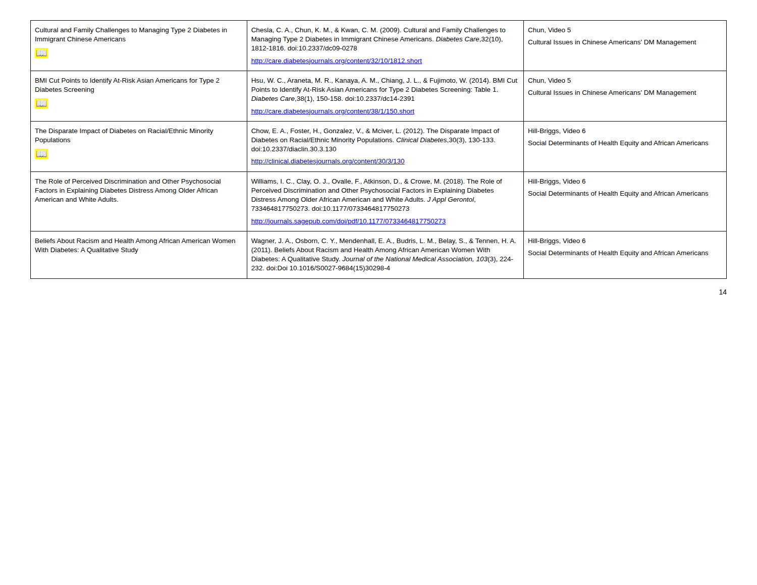| Cultural and Family Challenges to Managing Type 2 Diabetes in Immigrant Chinese Americans 📖 | Chesla, C. A., Chun, K. M., & Kwan, C. M. (2009). Cultural and Family Challenges to Managing Type 2 Diabetes in Immigrant Chinese Americans. Diabetes Care ,32(10), 1812-1816. doi:10.2337/dc09-0278 http://care.diabetesjournals.org/content/32/10/1812.short | Chun, Video 5 Cultural Issues in Chinese Americans' DM Management |
| BMI Cut Points to Identify At-Risk Asian Americans for Type 2 Diabetes Screening 📖 | Hsu, W. C., Araneta, M. R., Kanaya, A. M., Chiang, J. L., & Fujimoto, W. (2014). BMI Cut Points to Identify At-Risk Asian Americans for Type 2 Diabetes Screening: Table 1. Diabetes Care ,38(1), 150-158. doi:10.2337/dc14-2391 http://care.diabetesjournals.org/content/38/1/150.short | Chun, Video 5 Cultural Issues in Chinese Americans' DM Management |
| The Disparate Impact of Diabetes on Racial/Ethnic Minority Populations 📖 | Chow, E. A., Foster, H., Gonzalez, V., & Mciver, L. (2012). The Disparate Impact of Diabetes on Racial/Ethnic Minority Populations. Clinical Diabetes ,30(3), 130-133. doi:10.2337/diaclin.30.3.130 http://clinical.diabetesjournals.org/content/30/3/130 | Hill-Briggs, Video 6 Social Determinants of Health Equity and African Americans |
| The Role of Perceived Discrimination and Other Psychosocial Factors in Explaining Diabetes Distress Among Older African American and White Adults. | Williams, I. C., Clay, O. J., Ovalle, F., Atkinson, D., & Crowe, M. (2018). The Role of Perceived Discrimination and Other Psychosocial Factors in Explaining Diabetes Distress Among Older African American and White Adults. J Appl Gerontol , 733464817750273. doi:10.1177/0733464817750273 http://journals.sagepub.com/doi/pdf/10.1177/0733464817750273 | Hill-Briggs, Video 6 Social Determinants of Health Equity and African Americans |
| Beliefs About Racism and Health Among African American Women With Diabetes: A Qualitative Study | Wagner, J. A., Osborn, C. Y., Mendenhall, E. A., Budris, L. M., Belay, S., & Tennen, H. A. (2011). Beliefs About Racism and Health Among African American Women With Diabetes: A Qualitative Study. Journal of the National Medical Association, 103 (3), 224-232. doi:Doi 10.1016/S0027-9684(15)30298-4 | Hill-Briggs, Video 6 Social Determinants of Health Equity and African Americans |
14